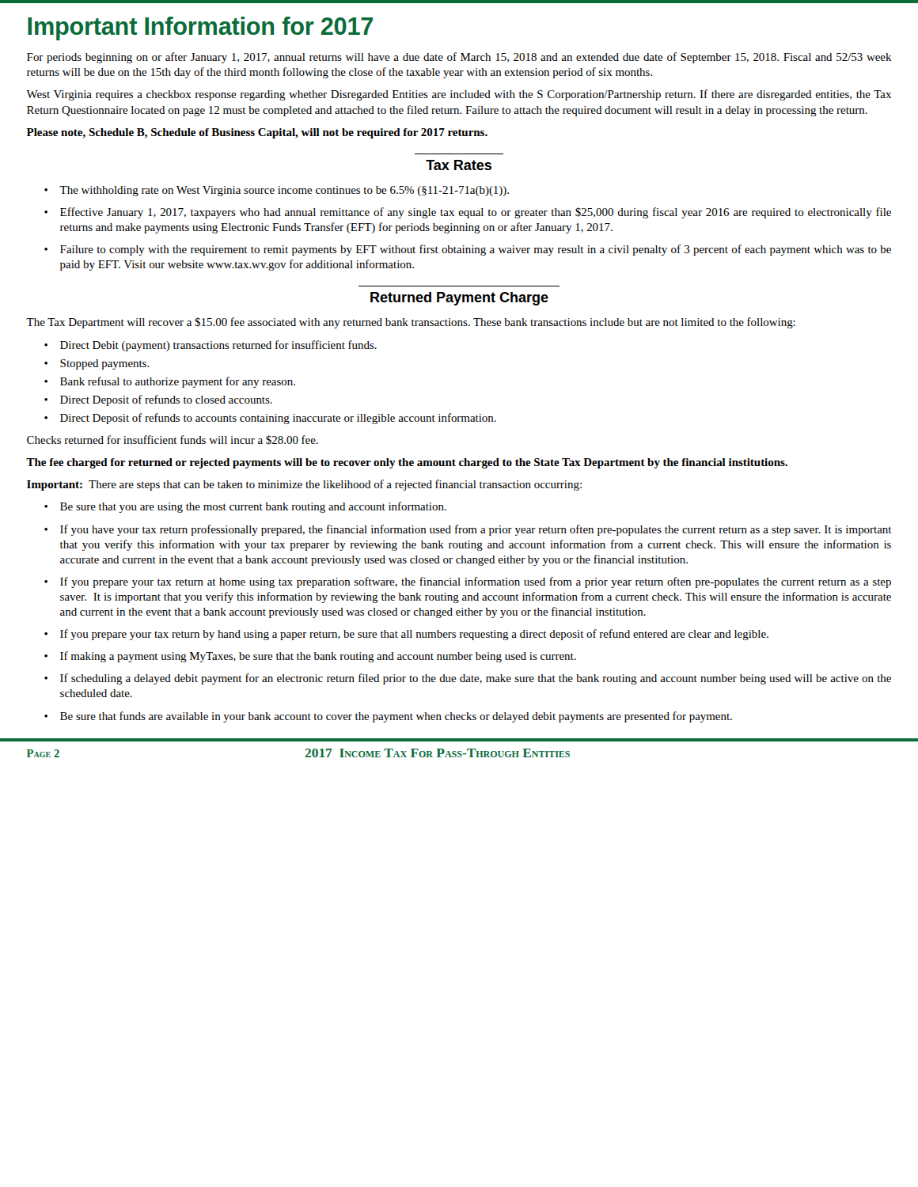Important Information for 2017
For periods beginning on or after January 1, 2017, annual returns will have a due date of March 15, 2018 and an extended due date of September 15, 2018. Fiscal and 52/53 week returns will be due on the 15th day of the third month following the close of the taxable year with an extension period of six months.
West Virginia requires a checkbox response regarding whether Disregarded Entities are included with the S Corporation/Partnership return. If there are disregarded entities, the Tax Return Questionnaire located on page 12 must be completed and attached to the filed return. Failure to attach the required document will result in a delay in processing the return.
Please note, Schedule B, Schedule of Business Capital, will not be required for 2017 returns.
Tax Rates
The withholding rate on West Virginia source income continues to be 6.5% (§11-21-71a(b)(1)).
Effective January 1, 2017, taxpayers who had annual remittance of any single tax equal to or greater than $25,000 during fiscal year 2016 are required to electronically file returns and make payments using Electronic Funds Transfer (EFT) for periods beginning on or after January 1, 2017.
Failure to comply with the requirement to remit payments by EFT without first obtaining a waiver may result in a civil penalty of 3 percent of each payment which was to be paid by EFT. Visit our website www.tax.wv.gov for additional information.
Returned Payment Charge
The Tax Department will recover a $15.00 fee associated with any returned bank transactions. These bank transactions include but are not limited to the following:
Direct Debit (payment) transactions returned for insufficient funds.
Stopped payments.
Bank refusal to authorize payment for any reason.
Direct Deposit of refunds to closed accounts.
Direct Deposit of refunds to accounts containing inaccurate or illegible account information.
Checks returned for insufficient funds will incur a $28.00 fee.
The fee charged for returned or rejected payments will be to recover only the amount charged to the State Tax Department by the financial institutions.
Important: There are steps that can be taken to minimize the likelihood of a rejected financial transaction occurring:
Be sure that you are using the most current bank routing and account information.
If you have your tax return professionally prepared, the financial information used from a prior year return often pre-populates the current return as a step saver. It is important that you verify this information with your tax preparer by reviewing the bank routing and account information from a current check. This will ensure the information is accurate and current in the event that a bank account previously used was closed or changed either by you or the financial institution.
If you prepare your tax return at home using tax preparation software, the financial information used from a prior year return often pre-populates the current return as a step saver. It is important that you verify this information by reviewing the bank routing and account information from a current check. This will ensure the information is accurate and current in the event that a bank account previously used was closed or changed either by you or the financial institution.
If you prepare your tax return by hand using a paper return, be sure that all numbers requesting a direct deposit of refund entered are clear and legible.
If making a payment using MyTaxes, be sure that the bank routing and account number being used is current.
If scheduling a delayed debit payment for an electronic return filed prior to the due date, make sure that the bank routing and account number being used will be active on the scheduled date.
Be sure that funds are available in your bank account to cover the payment when checks or delayed debit payments are presented for payment.
Page 2
2017 Income Tax For Pass-Through Entities